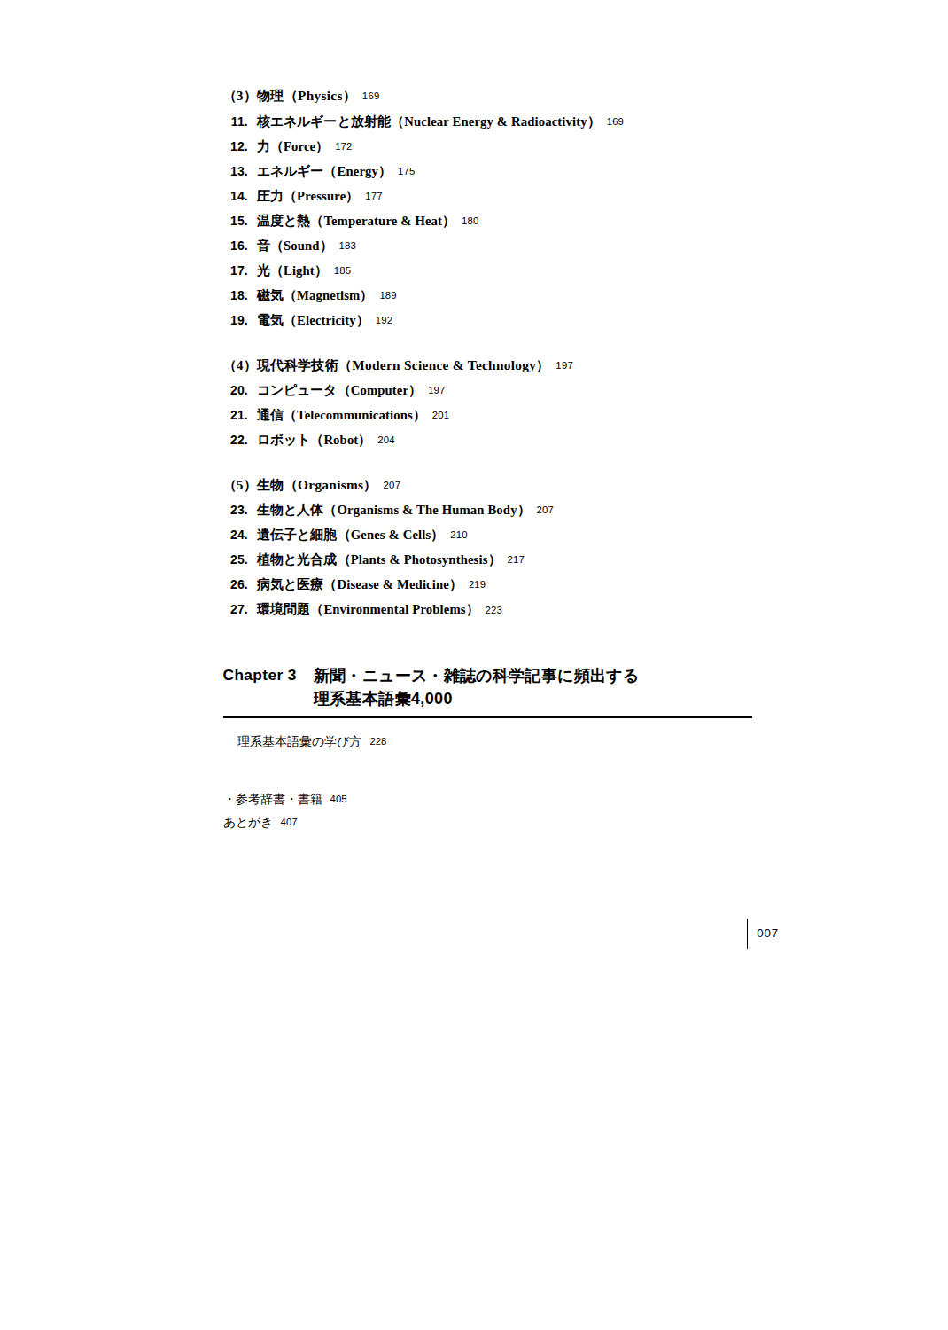（3）物理（Physics）169
11. 核エネルギーと放射能（Nuclear Energy & Radioactivity）169
12. 力（Force）172
13. エネルギー（Energy）175
14. 圧力（Pressure）177
15. 温度と熱（Temperature & Heat）180
16. 音（Sound）183
17. 光（Light）185
18. 磁気（Magnetism）189
19. 電気（Electricity）192
（4）現代科学技術（Modern Science & Technology）197
20. コンピュータ（Computer）197
21. 通信（Telecommunications）201
22. ロボット（Robot）204
（5）生物（Organisms）207
23. 生物と人体（Organisms & The Human Body）207
24. 遺伝子と細胞（Genes & Cells）210
25. 植物と光合成（Plants & Photosynthesis）217
26. 病気と医療（Disease & Medicine）219
27. 環境問題（Environmental Problems）223
Chapter 3 新聞・ニュース・雑誌の科学記事に頻出する
理系基本語彙4,000
理系基本語彙の学び方228
・参考辞書・書籍405
あとがき407
007